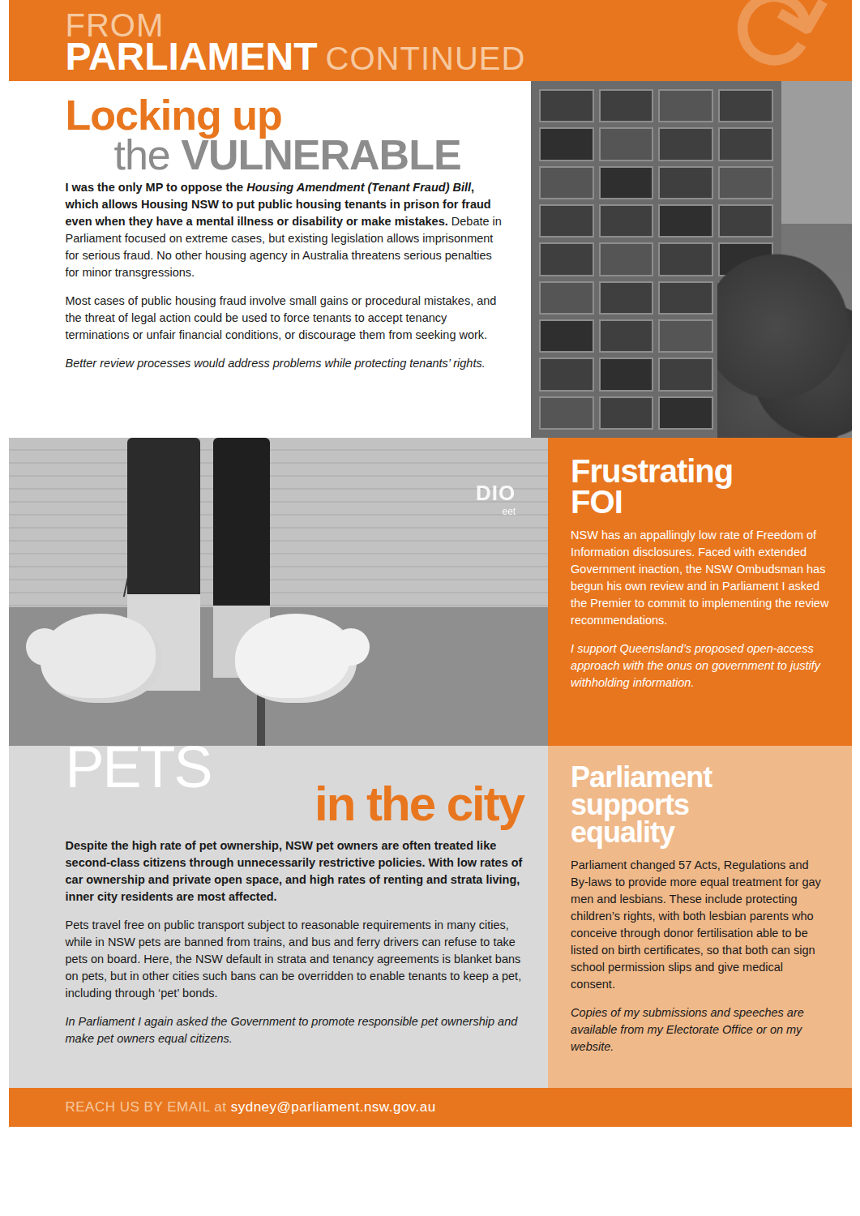⟳
FROM
PARLIAMENT CONTINUED
Locking up the VULNERABLE
I was the only MP to oppose the Housing Amendment (Tenant Fraud) Bill, which allows Housing NSW to put public housing tenants in prison for fraud even when they have a mental illness or disability or make mistakes. Debate in Parliament focused on extreme cases, but existing legislation allows imprisonment for serious fraud. No other housing agency in Australia threatens serious penalties for minor transgressions.
Most cases of public housing fraud involve small gains or procedural mistakes, and the threat of legal action could be used to force tenants to accept tenancy terminations or unfair financial conditions, or discourage them from seeking work.
Better review processes would address problems while protecting tenants’ rights.
DIOeet
Frustrating
FOI
NSW has an appallingly low rate of Freedom of Information disclosures. Faced with extended Government inaction, the NSW Ombudsman has begun his own review and in Parliament I asked the Premier to commit to implementing the review recommendations.
I support Queensland’s proposed open-access approach with the onus on government to justify withholding information.
PETS in the city
Despite the high rate of pet ownership, NSW pet owners are often treated like second-class citizens through unnecessarily restrictive policies. With low rates of car ownership and private open space, and high rates of renting and strata living, inner city residents are most affected.
Pets travel free on public transport subject to reasonable requirements in many cities, while in NSW pets are banned from trains, and bus and ferry drivers can refuse to take pets on board. Here, the NSW default in strata and tenancy agreements is blanket bans on pets, but in other cities such bans can be overridden to enable tenants to keep a pet, including through ‘pet’ bonds.
In Parliament I again asked the Government to promote responsible pet ownership and make pet owners equal citizens.
Parliament
supports
equality
Parliament changed 57 Acts, Regulations and By-laws to provide more equal treatment for gay men and lesbians. These include protecting children’s rights, with both lesbian parents who conceive through donor fertilisation able to be listed on birth certificates, so that both can sign school permission slips and give medical consent.
Copies of my submissions and speeches are available from my Electorate Office or on my website.
REACH US BY EMAIL at sydney@parliament.nsw.gov.au